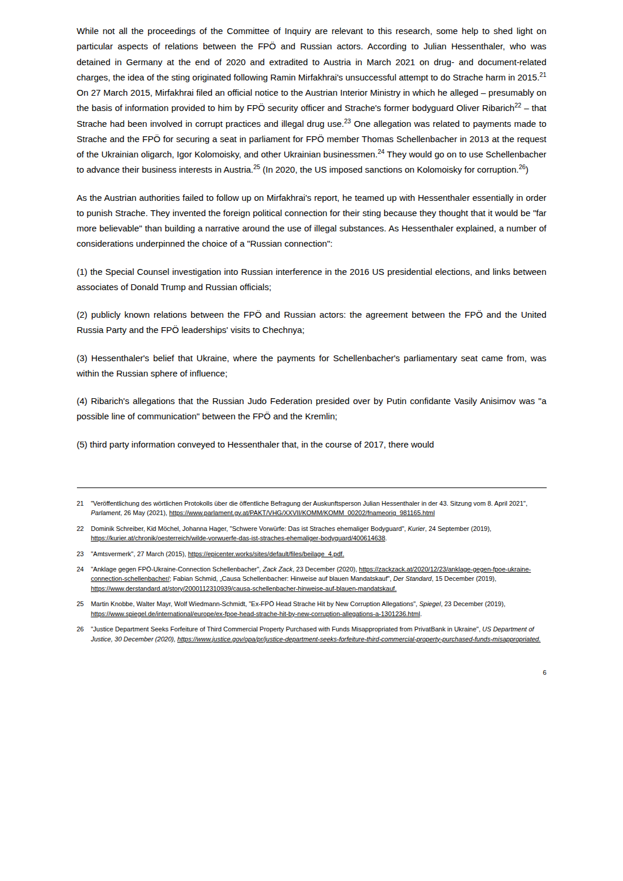While not all the proceedings of the Committee of Inquiry are relevant to this research, some help to shed light on particular aspects of relations between the FPÖ and Russian actors. According to Julian Hessenthaler, who was detained in Germany at the end of 2020 and extradited to Austria in March 2021 on drug- and document-related charges, the idea of the sting originated following Ramin Mirfakhrai's unsuccessful attempt to do Strache harm in 2015.21 On 27 March 2015, Mirfakhrai filed an official notice to the Austrian Interior Ministry in which he alleged – presumably on the basis of information provided to him by FPÖ security officer and Strache's former bodyguard Oliver Ribarich22 – that Strache had been involved in corrupt practices and illegal drug use.23 One allegation was related to payments made to Strache and the FPÖ for securing a seat in parliament for FPÖ member Thomas Schellenbacher in 2013 at the request of the Ukrainian oligarch, Igor Kolomoisky, and other Ukrainian businessmen.24 They would go on to use Schellenbacher to advance their business interests in Austria.25 (In 2020, the US imposed sanctions on Kolomoisky for corruption.26)
As the Austrian authorities failed to follow up on Mirfakhrai's report, he teamed up with Hessenthaler essentially in order to punish Strache. They invented the foreign political connection for their sting because they thought that it would be "far more believable" than building a narrative around the use of illegal substances. As Hessenthaler explained, a number of considerations underpinned the choice of a "Russian connection":
(1) the Special Counsel investigation into Russian interference in the 2016 US presidential elections, and links between associates of Donald Trump and Russian officials;
(2) publicly known relations between the FPÖ and Russian actors: the agreement between the FPÖ and the United Russia Party and the FPÖ leaderships' visits to Chechnya;
(3) Hessenthaler's belief that Ukraine, where the payments for Schellenbacher's parliamentary seat came from, was within the Russian sphere of influence;
(4) Ribarich's allegations that the Russian Judo Federation presided over by Putin confidante Vasily Anisimov was "a possible line of communication" between the FPÖ and the Kremlin;
(5) third party information conveyed to Hessenthaler that, in the course of 2017, there would
21"Veröffentlichung des wörtlichen Protokolls über die öffentliche Befragung der Auskunftsperson Julian Hessenthaler in der 43. Sitzung vom 8. April 2021", Parlament, 26 May (2021), https://www.parlament.gv.at/PAKT/VHG/XXVII/KOMM/KOMM_00202/fnameorig_981165.html
22 Dominik Schreiber, Kid Möchel, Johanna Hager, "Schwere Vorwürfe: Das ist Straches ehemaliger Bodyguard", Kurier, 24 September (2019), https://kurier.at/chronik/oesterreich/wilde-vorwuerfe-das-ist-straches-ehemaliger-bodyguard/400614638.
23"Amtsvermerk", 27 March (2015), https://epicenter.works/sites/default/files/beilage_4.pdf.
24"Anklage gegen FPÖ-Ukraine-Connection Schellenbacher", Zack Zack, 23 December (2020), https://zackzack.at/2020/12/23/anklage-gegen-fpoe-ukraine-connection-schellenbacher/; Fabian Schmid, „Causa Schellenbacher: Hinweise auf blauen Mandatskauf", Der Standard, 15 December (2019), https://www.derstandard.at/story/2000112310939/causa-schellenbacher-hinweise-auf-blauen-mandatskauf.
25 Martin Knobbe, Walter Mayr, Wolf Wiedmann-Schmidt, "Ex-FPÖ Head Strache Hit by New Corruption Allegations", Spiegel, 23 December (2019), https://www.spiegel.de/international/europe/ex-fpoe-head-strache-hit-by-new-corruption-allegations-a-1301236.html.
26"Justice Department Seeks Forfeiture of Third Commercial Property Purchased with Funds Misappropriated from PrivatBank in Ukraine", US Department of Justice, 30 December (2020), https://www.justice.gov/opa/pr/justice-department-seeks-forfeiture-third-commercial-property-purchased-funds-misappropriated.
6